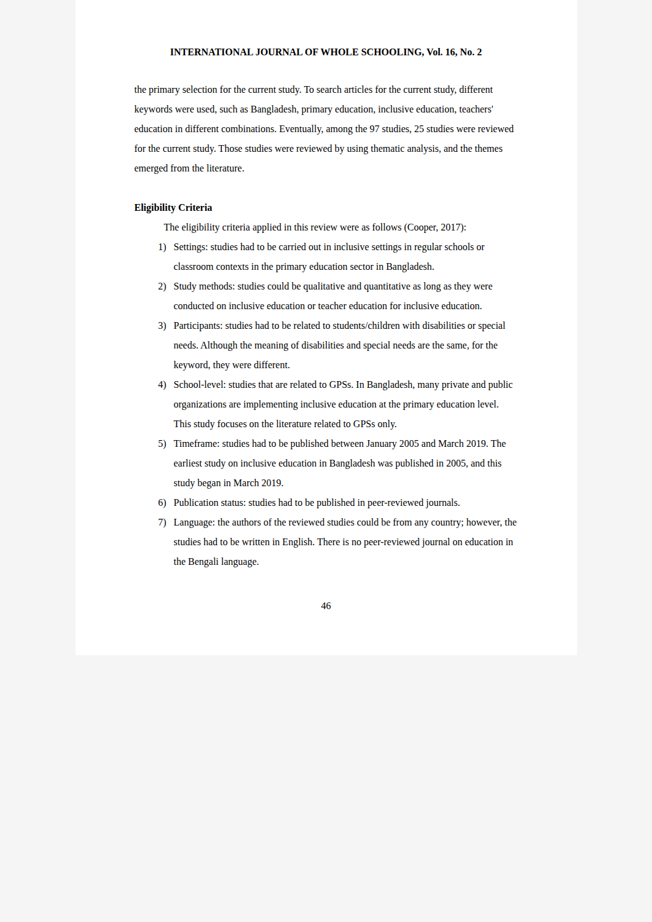INTERNATIONAL JOURNAL OF WHOLE SCHOOLING, Vol. 16, No. 2
the primary selection for the current study. To search articles for the current study, different keywords were used, such as Bangladesh, primary education, inclusive education, teachers' education in different combinations. Eventually, among the 97 studies, 25 studies were reviewed for the current study. Those studies were reviewed by using thematic analysis, and the themes emerged from the literature.
Eligibility Criteria
The eligibility criteria applied in this review were as follows (Cooper, 2017):
Settings: studies had to be carried out in inclusive settings in regular schools or classroom contexts in the primary education sector in Bangladesh.
Study methods: studies could be qualitative and quantitative as long as they were conducted on inclusive education or teacher education for inclusive education.
Participants: studies had to be related to students/children with disabilities or special needs. Although the meaning of disabilities and special needs are the same, for the keyword, they were different.
School-level: studies that are related to GPSs. In Bangladesh, many private and public organizations are implementing inclusive education at the primary education level. This study focuses on the literature related to GPSs only.
Timeframe: studies had to be published between January 2005 and March 2019. The earliest study on inclusive education in Bangladesh was published in 2005, and this study began in March 2019.
Publication status: studies had to be published in peer-reviewed journals.
Language: the authors of the reviewed studies could be from any country; however, the studies had to be written in English. There is no peer-reviewed journal on education in the Bengali language.
46